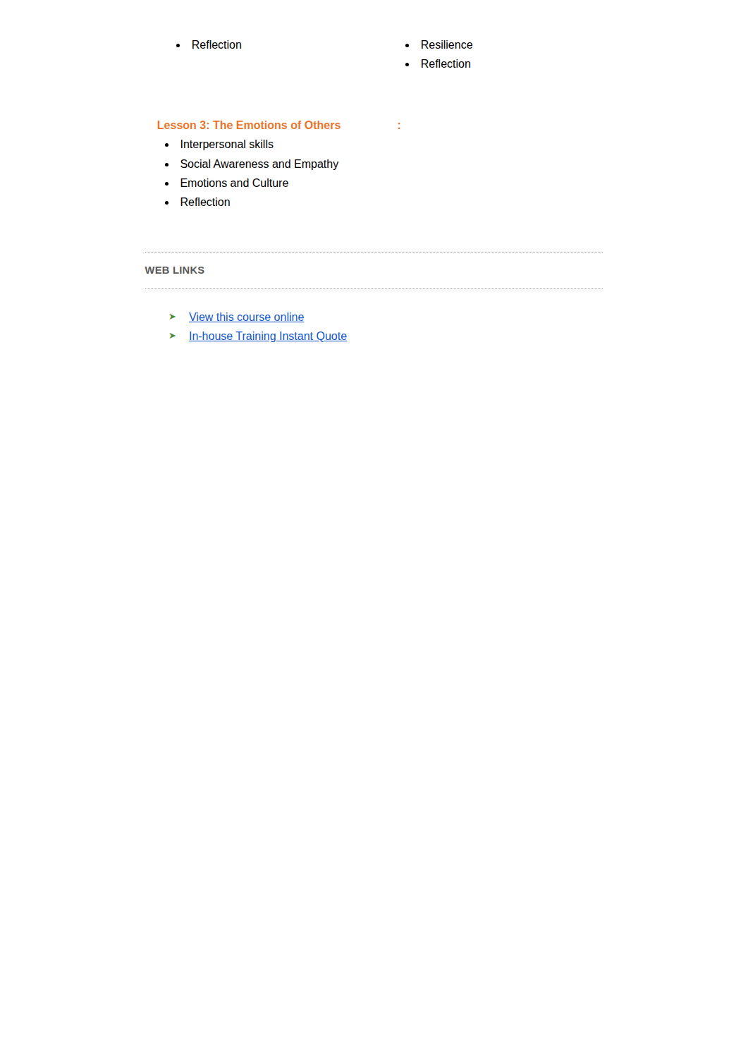Reflection
Resilience
Reflection
Lesson 3: The Emotions of Others:
Interpersonal skills
Social Awareness and Empathy
Emotions and Culture
Reflection
WEB LINKS
View this course online
In-house Training Instant Quote